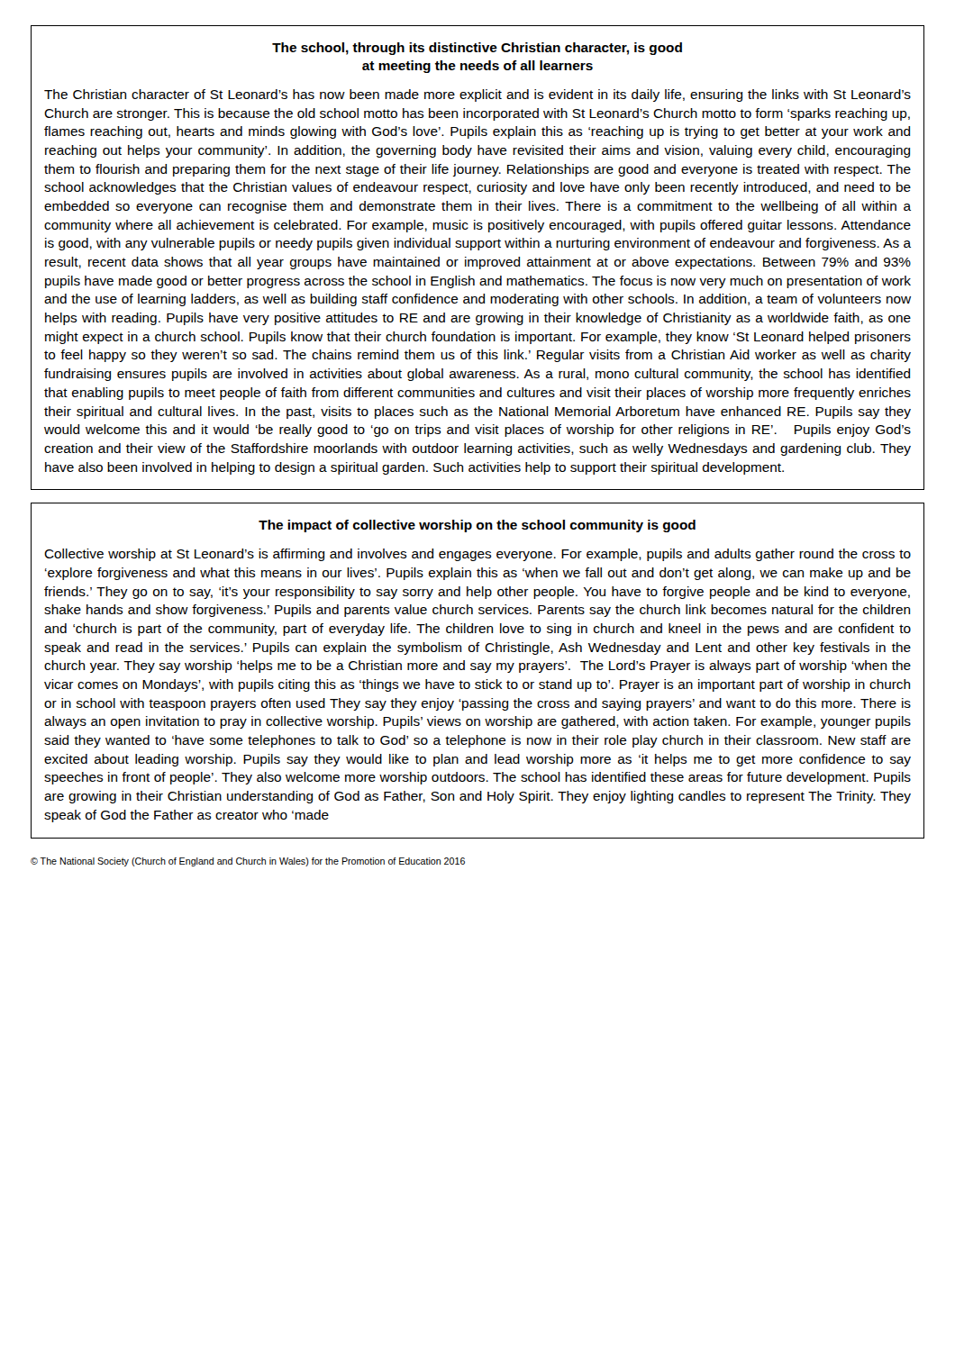The school, through its distinctive Christian character, is good
at meeting the needs of all learners
The Christian character of St Leonard’s has now been made more explicit and is evident in its daily life, ensuring the links with St Leonard’s Church are stronger. This is because the old school motto has been incorporated with St Leonard’s Church motto to form ‘sparks reaching up, flames reaching out, hearts and minds glowing with God’s love’. Pupils explain this as ‘reaching up is trying to get better at your work and reaching out helps your community’. In addition, the governing body have revisited their aims and vision, valuing every child, encouraging them to flourish and preparing them for the next stage of their life journey. Relationships are good and everyone is treated with respect. The school acknowledges that the Christian values of endeavour respect, curiosity and love have only been recently introduced, and need to be embedded so everyone can recognise them and demonstrate them in their lives. There is a commitment to the wellbeing of all within a community where all achievement is celebrated. For example, music is positively encouraged, with pupils offered guitar lessons. Attendance is good, with any vulnerable pupils or needy pupils given individual support within a nurturing environment of endeavour and forgiveness. As a result, recent data shows that all year groups have maintained or improved attainment at or above expectations. Between 79% and 93% pupils have made good or better progress across the school in English and mathematics. The focus is now very much on presentation of work and the use of learning ladders, as well as building staff confidence and moderating with other schools. In addition, a team of volunteers now helps with reading. Pupils have very positive attitudes to RE and are growing in their knowledge of Christianity as a worldwide faith, as one might expect in a church school. Pupils know that their church foundation is important. For example, they know ‘St Leonard helped prisoners to feel happy so they weren’t so sad. The chains remind them us of this link.’ Regular visits from a Christian Aid worker as well as charity fundraising ensures pupils are involved in activities about global awareness. As a rural, mono cultural community, the school has identified that enabling pupils to meet people of faith from different communities and cultures and visit their places of worship more frequently enriches their spiritual and cultural lives. In the past, visits to places such as the National Memorial Arboretum have enhanced RE. Pupils say they would welcome this and it would ‘be really good to ‘go on trips and visit places of worship for other religions in RE’. Pupils enjoy God’s creation and their view of the Staffordshire moorlands with outdoor learning activities, such as welly Wednesdays and gardening club. They have also been involved in helping to design a spiritual garden. Such activities help to support their spiritual development.
The impact of collective worship on the school community is good
Collective worship at St Leonard’s is affirming and involves and engages everyone. For example, pupils and adults gather round the cross to ‘explore forgiveness and what this means in our lives’. Pupils explain this as ‘when we fall out and don’t get along, we can make up and be friends.’ They go on to say, ‘it’s your responsibility to say sorry and help other people. You have to forgive people and be kind to everyone, shake hands and show forgiveness.’ Pupils and parents value church services. Parents say the church link becomes natural for the children and ‘church is part of the community, part of everyday life. The children love to sing in church and kneel in the pews and are confident to speak and read in the services.’ Pupils can explain the symbolism of Christingle, Ash Wednesday and Lent and other key festivals in the church year. They say worship ‘helps me to be a Christian more and say my prayers’. The Lord’s Prayer is always part of worship ‘when the vicar comes on Mondays’, with pupils citing this as ‘things we have to stick to or stand up to’. Prayer is an important part of worship in church or in school with teaspoon prayers often used They say they enjoy ‘passing the cross and saying prayers’ and want to do this more. There is always an open invitation to pray in collective worship. Pupils’ views on worship are gathered, with action taken. For example, younger pupils said they wanted to ‘have some telephones to talk to God’ so a telephone is now in their role play church in their classroom. New staff are excited about leading worship. Pupils say they would like to plan and lead worship more as ‘it helps me to get more confidence to say speeches in front of people’. They also welcome more worship outdoors. The school has identified these areas for future development. Pupils are growing in their Christian understanding of God as Father, Son and Holy Spirit. They enjoy lighting candles to represent The Trinity. They speak of God the Father as creator who ‘made
© The National Society (Church of England and Church in Wales) for the Promotion of Education 2016